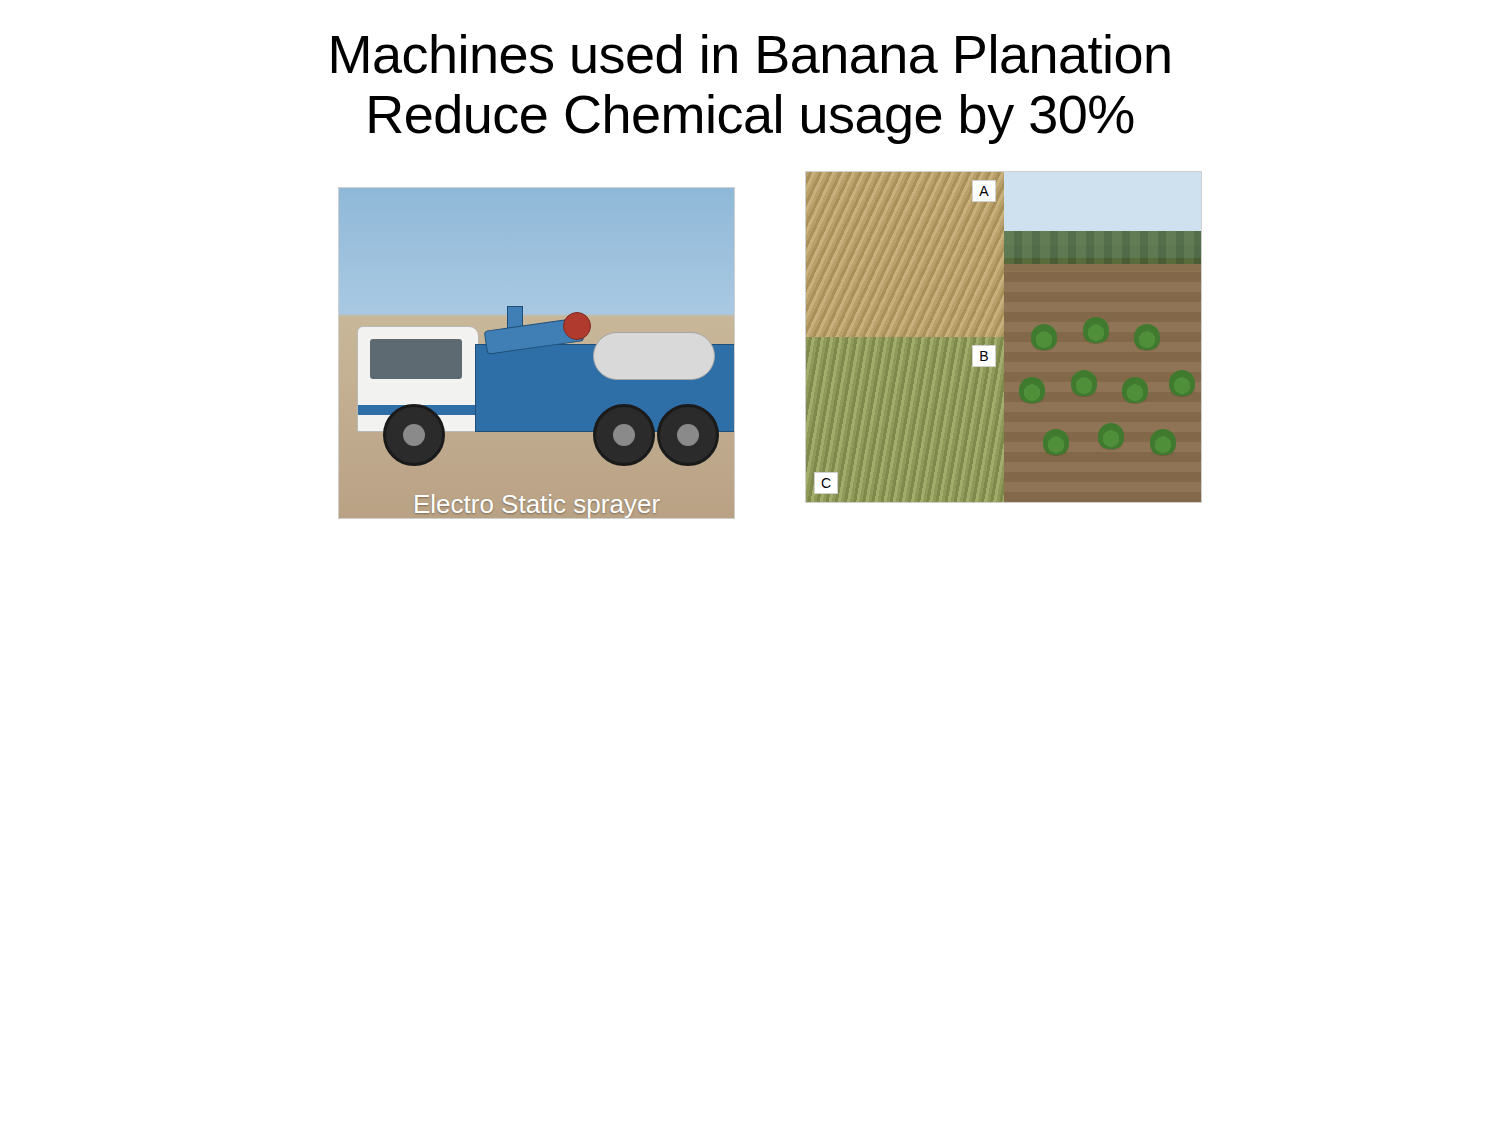Machines used in Banana Planation
Reduce Chemical usage by 30%
Electro Static sprayer
A
B C